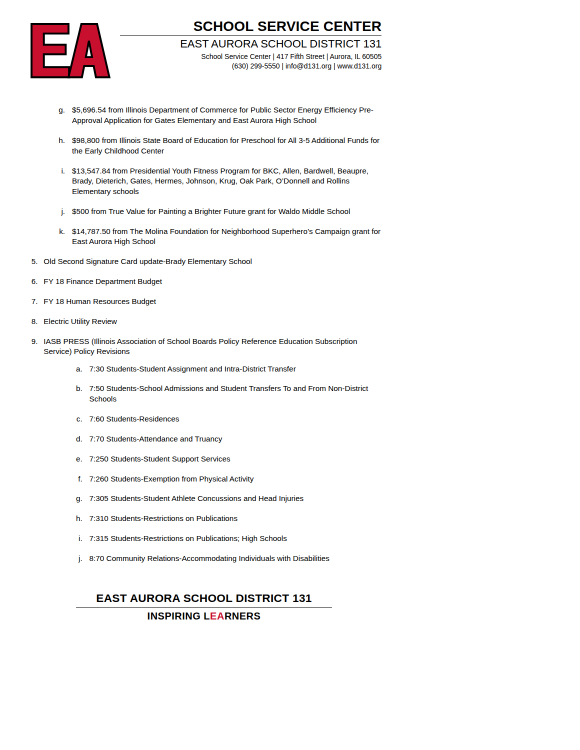SCHOOL SERVICE CENTER
EAST AURORA SCHOOL DISTRICT 131
School Service Center | 417 Fifth Street | Aurora, IL 60505
(630) 299-5550 | info@d131.org | www.d131.org
$5,696.54 from Illinois Department of Commerce for Public Sector Energy Efficiency Pre-Approval Application for Gates Elementary and East Aurora High School
$98,800 from Illinois State Board of Education for Preschool for All 3-5 Additional Funds for the Early Childhood Center
$13,547.84 from Presidential Youth Fitness Program for BKC, Allen, Bardwell, Beaupre, Brady, Dieterich, Gates, Hermes, Johnson, Krug, Oak Park, O’Donnell and Rollins Elementary schools
$500 from True Value for Painting a Brighter Future grant for Waldo Middle School
$14,787.50 from The Molina Foundation for Neighborhood Superhero’s Campaign grant for East Aurora High School
Old Second Signature Card update-Brady Elementary School
FY 18 Finance Department Budget
FY 18 Human Resources Budget
Electric Utility Review
IASB PRESS (Illinois Association of School Boards Policy Reference Education Subscription Service) Policy Revisions
7:30 Students-Student Assignment and Intra-District Transfer
7:50 Students-School Admissions and Student Transfers To and From Non-District Schools
7:60 Students-Residences
7:70 Students-Attendance and Truancy
7:250 Students-Student Support Services
7:260 Students-Exemption from Physical Activity
7:305 Students-Student Athlete Concussions and Head Injuries
7:310 Students-Restrictions on Publications
7:315 Students-Restrictions on Publications; High Schools
8:70 Community Relations-Accommodating Individuals with Disabilities
EAST AURORA SCHOOL DISTRICT 131
INSPIRING LEARNERS